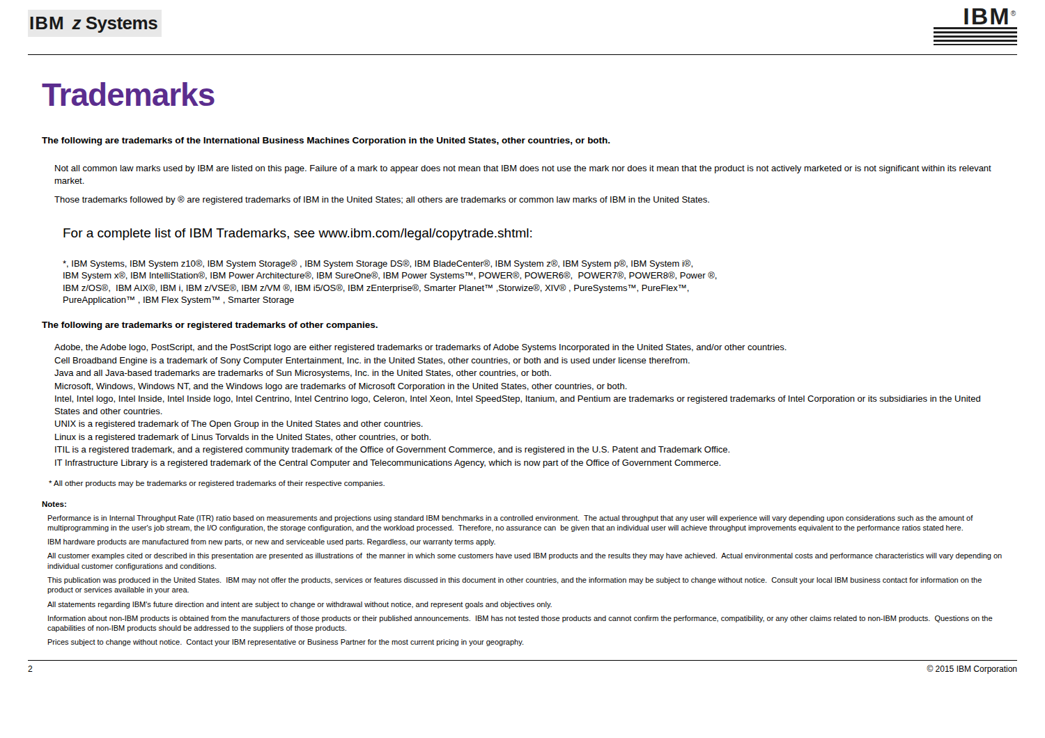IBM z Systems
IBM®
Trademarks
The following are trademarks of the International Business Machines Corporation in the United States, other countries, or both.
Not all common law marks used by IBM are listed on this page. Failure of a mark to appear does not mean that IBM does not use the mark nor does it mean that the product is not actively marketed or is not significant within its relevant market.
Those trademarks followed by ® are registered trademarks of IBM in the United States; all others are trademarks or common law marks of IBM in the United States.
For a complete list of IBM Trademarks, see www.ibm.com/legal/copytrade.shtml:
*, IBM Systems, IBM System z10®, IBM System Storage® , IBM System Storage DS®, IBM BladeCenter®, IBM System z®, IBM System p®, IBM System i®,
IBM System x®, IBM IntelliStation®, IBM Power Architecture®, IBM SureOne®, IBM Power Systems™, POWER®, POWER6®, POWER7®, POWER8®, Power ®,
IBM z/OS®, IBM AIX®, IBM i, IBM z/VSE®, IBM z/VM ®, IBM i5/OS®, IBM zEnterprise®, Smarter Planet™ ,Storwize®, XIV® , PureSystems™, PureFlex™,
PureApplication™ , IBM Flex System™ , Smarter Storage
The following are trademarks or registered trademarks of other companies.
Adobe, the Adobe logo, PostScript, and the PostScript logo are either registered trademarks or trademarks of Adobe Systems Incorporated in the United States, and/or other countries.
Cell Broadband Engine is a trademark of Sony Computer Entertainment, Inc. in the United States, other countries, or both and is used under license therefrom.
Java and all Java-based trademarks are trademarks of Sun Microsystems, Inc. in the United States, other countries, or both.
Microsoft, Windows, Windows NT, and the Windows logo are trademarks of Microsoft Corporation in the United States, other countries, or both.
Intel, Intel logo, Intel Inside, Intel Inside logo, Intel Centrino, Intel Centrino logo, Celeron, Intel Xeon, Intel SpeedStep, Itanium, and Pentium are trademarks or registered trademarks of Intel Corporation or its subsidiaries in the United States and other countries.
UNIX is a registered trademark of The Open Group in the United States and other countries.
Linux is a registered trademark of Linus Torvalds in the United States, other countries, or both.
ITIL is a registered trademark, and a registered community trademark of the Office of Government Commerce, and is registered in the U.S. Patent and Trademark Office.
IT Infrastructure Library is a registered trademark of the Central Computer and Telecommunications Agency, which is now part of the Office of Government Commerce.
* All other products may be trademarks or registered trademarks of their respective companies.
Notes:
Performance is in Internal Throughput Rate (ITR) ratio based on measurements and projections using standard IBM benchmarks in a controlled environment. The actual throughput that any user will experience will vary depending upon considerations such as the amount of multiprogramming in the user's job stream, the I/O configuration, the storage configuration, and the workload processed. Therefore, no assurance can be given that an individual user will achieve throughput improvements equivalent to the performance ratios stated here.
IBM hardware products are manufactured from new parts, or new and serviceable used parts. Regardless, our warranty terms apply.
All customer examples cited or described in this presentation are presented as illustrations of the manner in which some customers have used IBM products and the results they may have achieved. Actual environmental costs and performance characteristics will vary depending on individual customer configurations and conditions.
This publication was produced in the United States. IBM may not offer the products, services or features discussed in this document in other countries, and the information may be subject to change without notice. Consult your local IBM business contact for information on the product or services available in your area.
All statements regarding IBM's future direction and intent are subject to change or withdrawal without notice, and represent goals and objectives only.
Information about non-IBM products is obtained from the manufacturers of those products or their published announcements. IBM has not tested those products and cannot confirm the performance, compatibility, or any other claims related to non-IBM products. Questions on the capabilities of non-IBM products should be addressed to the suppliers of those products.
Prices subject to change without notice. Contact your IBM representative or Business Partner for the most current pricing in your geography.
2
© 2015 IBM Corporation